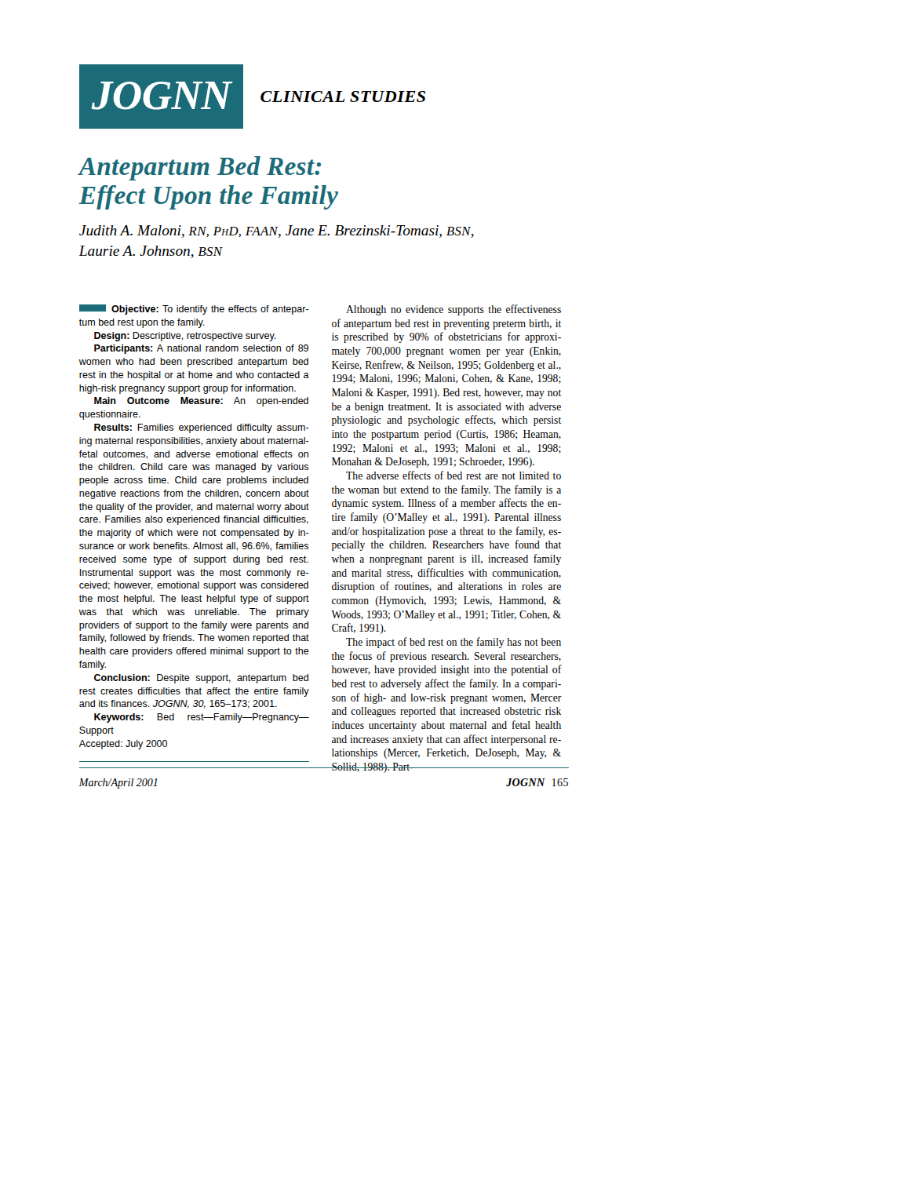JOGNN
CLINICAL STUDIES
Antepartum Bed Rest:
Effect Upon the Family
Judith A. Maloni, RN, PhD, FAAN, Jane E. Brezinski-Tomasi, BSN,
Laurie A. Johnson, BSN
Objective: To identify the effects of antepartum bed rest upon the family.
Design: Descriptive, retrospective survey.
Participants: A national random selection of 89 women who had been prescribed antepartum bed rest in the hospital or at home and who contacted a high-risk pregnancy support group for information.
Main Outcome Measure: An open-ended questionnaire.
Results: Families experienced difficulty assuming maternal responsibilities, anxiety about maternal-fetal outcomes, and adverse emotional effects on the children. Child care was managed by various people across time. Child care problems included negative reactions from the children, concern about the quality of the provider, and maternal worry about care. Families also experienced financial difficulties, the majority of which were not compensated by insurance or work benefits. Almost all, 96.6%, families received some type of support during bed rest. Instrumental support was the most commonly received; however, emotional support was considered the most helpful. The least helpful type of support was that which was unreliable. The primary providers of support to the family were parents and family, followed by friends. The women reported that health care providers offered minimal support to the family.
Conclusion: Despite support, antepartum bed rest creates difficulties that affect the entire family and its finances. JOGNN, 30, 165–173; 2001.
Keywords: Bed rest—Family—Pregnancy—Support
Accepted: July 2000
Although no evidence supports the effectiveness of antepartum bed rest in preventing preterm birth, it is prescribed by 90% of obstetricians for approximately 700,000 pregnant women per year (Enkin, Keirse, Renfrew, & Neilson, 1995; Goldenberg et al., 1994; Maloni, 1996; Maloni, Cohen, & Kane, 1998; Maloni & Kasper, 1991). Bed rest, however, may not be a benign treatment. It is associated with adverse physiologic and psychologic effects, which persist into the postpartum period (Curtis, 1986; Heaman, 1992; Maloni et al., 1993; Maloni et al., 1998; Monahan & DeJoseph, 1991; Schroeder, 1996).
The adverse effects of bed rest are not limited to the woman but extend to the family. The family is a dynamic system. Illness of a member affects the entire family (O’Malley et al., 1991). Parental illness and/or hospitalization pose a threat to the family, especially the children. Researchers have found that when a nonpregnant parent is ill, increased family and marital stress, difficulties with communication, disruption of routines, and alterations in roles are common (Hymovich, 1993; Lewis, Hammond, & Woods, 1993; O’Malley et al., 1991; Titler, Cohen, & Craft, 1991).
The impact of bed rest on the family has not been the focus of previous research. Several researchers, however, have provided insight into the potential of bed rest to adversely affect the family. In a comparison of high- and low-risk pregnant women, Mercer and colleagues reported that increased obstetric risk induces uncertainty about maternal and fetal health and increases anxiety that can affect interpersonal relationships (Mercer, Ferketich, DeJoseph, May, & Sollid, 1988). Part-
March/April 2001
JOGNN 165